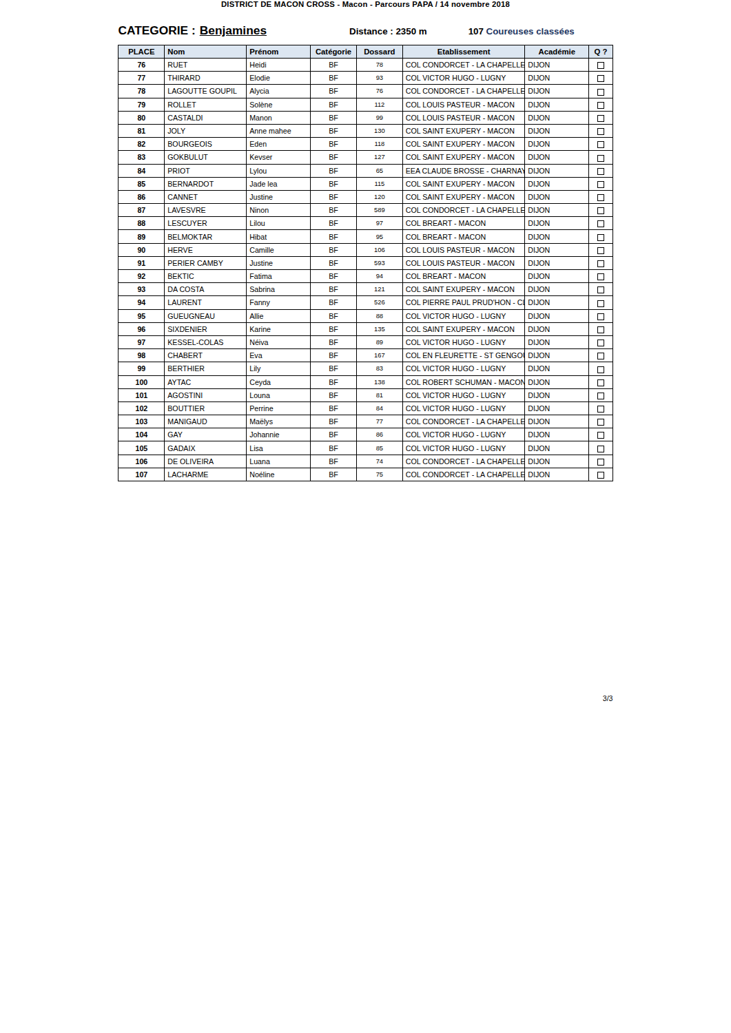DISTRICT DE MACON CROSS - Macon - Parcours PAPA / 14 novembre 2018
CATEGORIE : Benjamines Distance : 2350 m 107 Coureuses classées
| PLACE | Nom | Prénom | Catégorie | Dossard | Etablissement | Académie | Q ? |
| --- | --- | --- | --- | --- | --- | --- | --- |
| 76 | RUET | Heidi | BF | 78 | COL CONDORCET - LA CHAPELLE DE GU | DIJON | |
| 77 | THIRARD | Elodie | BF | 93 | COL VICTOR HUGO - LUGNY | DIJON | |
| 78 | LAGOUTTE GOUPIL | Alycia | BF | 76 | COL CONDORCET - LA CHAPELLE DE GU | DIJON | |
| 79 | ROLLET | Solène | BF | 112 | COL LOUIS PASTEUR - MACON | DIJON | |
| 80 | CASTALDI | Manon | BF | 99 | COL LOUIS PASTEUR - MACON | DIJON | |
| 81 | JOLY | Anne mahee | BF | 130 | COL SAINT EXUPERY - MACON | DIJON | |
| 82 | BOURGEOIS | Eden | BF | 118 | COL SAINT EXUPERY - MACON | DIJON | |
| 83 | GOKBULUT | Kevser | BF | 127 | COL SAINT EXUPERY - MACON | DIJON | |
| 84 | PRIOT | Lylou | BF | 65 | EEA CLAUDE BROSSE - CHARNAY LES M | DIJON | |
| 85 | BERNARDOT | Jade lea | BF | 115 | COL SAINT EXUPERY - MACON | DIJON | |
| 86 | CANNET | Justine | BF | 120 | COL SAINT EXUPERY - MACON | DIJON | |
| 87 | LAVESVRE | Ninon | BF | 589 | COL CONDORCET - LA CHAPELLE DE GU | DIJON | |
| 88 | LESCUYER | Lilou | BF | 97 | COL BREART - MACON | DIJON | |
| 89 | BELMOKTAR | Hibat | BF | 95 | COL BREART - MACON | DIJON | |
| 90 | HERVE | Camille | BF | 106 | COL LOUIS PASTEUR - MACON | DIJON | |
| 91 | PERIER CAMBY | Justine | BF | 593 | COL LOUIS PASTEUR - MACON | DIJON | |
| 92 | BEKTIC | Fatima | BF | 94 | COL BREART - MACON | DIJON | |
| 93 | DA COSTA | Sabrina | BF | 121 | COL SAINT EXUPERY - MACON | DIJON | |
| 94 | LAURENT | Fanny | BF | 526 | COL PIERRE PAUL PRUD'HON - CLUNY | DIJON | |
| 95 | GUEUGNEAU | Allie | BF | 88 | COL VICTOR HUGO - LUGNY | DIJON | |
| 96 | SIXDENIER | Karine | BF | 135 | COL SAINT EXUPERY - MACON | DIJON | |
| 97 | KESSEL-COLAS | Néiva | BF | 89 | COL VICTOR HUGO - LUGNY | DIJON | |
| 98 | CHABERT | Eva | BF | 167 | COL EN FLEURETTE - ST GENGOUX LE | DIJON | |
| 99 | BERTHIER | Lily | BF | 83 | COL VICTOR HUGO - LUGNY | DIJON | |
| 100 | AYTAC | Ceyda | BF | 138 | COL ROBERT SCHUMAN - MACON | DIJON | |
| 101 | AGOSTINI | Louna | BF | 81 | COL VICTOR HUGO - LUGNY | DIJON | |
| 102 | BOUTTIER | Perrine | BF | 84 | COL VICTOR HUGO - LUGNY | DIJON | |
| 103 | MANIGAUD | Maëlys | BF | 77 | COL CONDORCET - LA CHAPELLE DE GU | DIJON | |
| 104 | GAY | Johannie | BF | 86 | COL VICTOR HUGO - LUGNY | DIJON | |
| 105 | GADAIX | Lisa | BF | 85 | COL VICTOR HUGO - LUGNY | DIJON | |
| 106 | DE OLIVEIRA | Luana | BF | 74 | COL CONDORCET - LA CHAPELLE DE GU | DIJON | |
| 107 | LACHARME | Noéline | BF | 75 | COL CONDORCET - LA CHAPELLE DE GU | DIJON | |
3/3